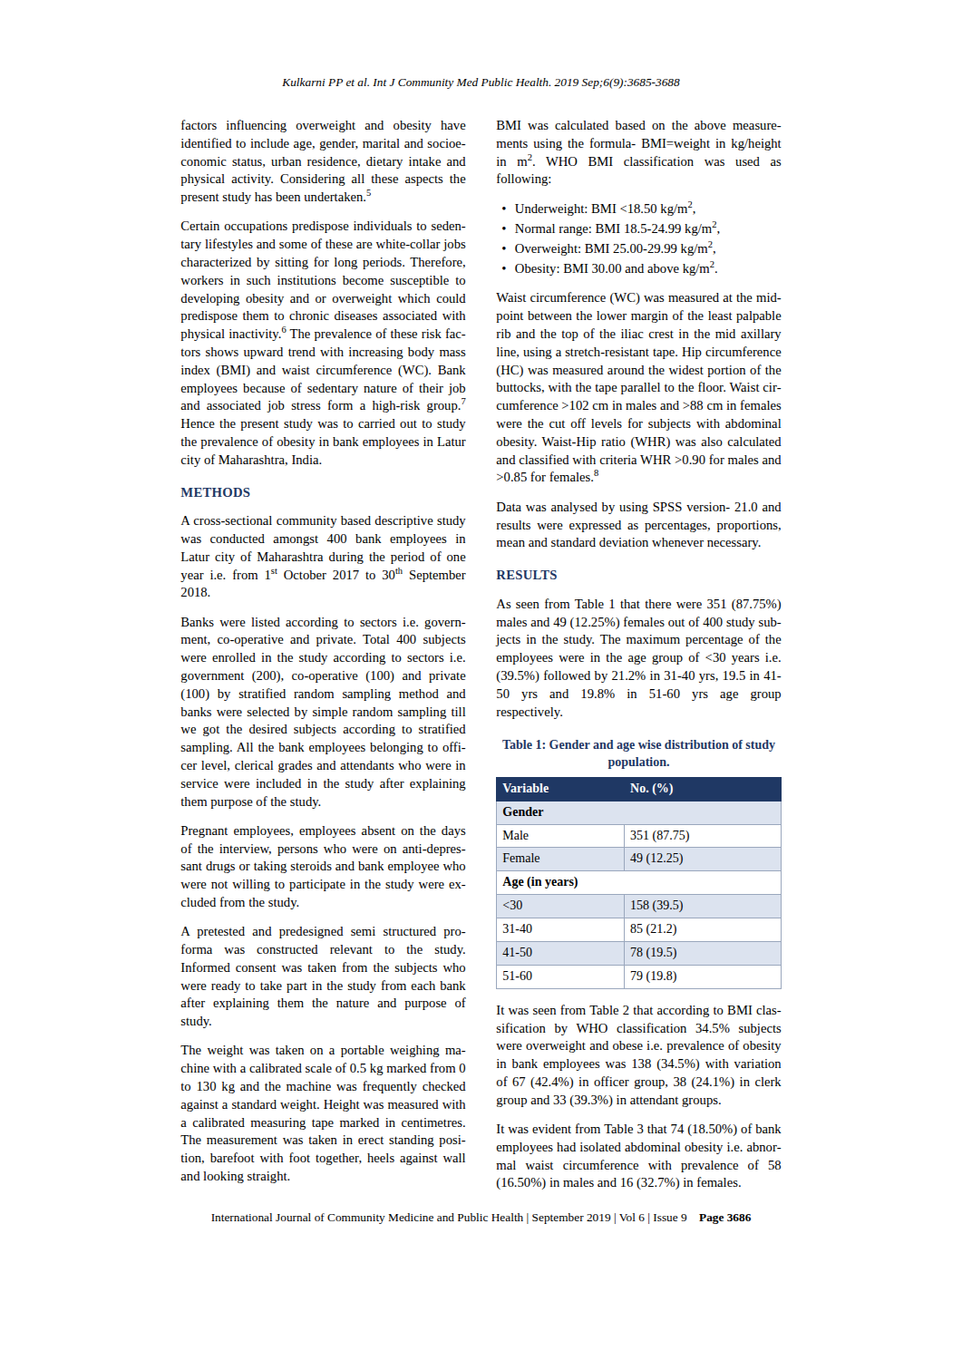Kulkarni PP et al. Int J Community Med Public Health. 2019 Sep;6(9):3685-3688
factors influencing overweight and obesity have identified to include age, gender, marital and socioeconomic status, urban residence, dietary intake and physical activity. Considering all these aspects the present study has been undertaken.5
Certain occupations predispose individuals to sedentary lifestyles and some of these are white-collar jobs characterized by sitting for long periods. Therefore, workers in such institutions become susceptible to developing obesity and or overweight which could predispose them to chronic diseases associated with physical inactivity.6 The prevalence of these risk factors shows upward trend with increasing body mass index (BMI) and waist circumference (WC). Bank employees because of sedentary nature of their job and associated job stress form a high-risk group.7 Hence the present study was to carried out to study the prevalence of obesity in bank employees in Latur city of Maharashtra, India.
Methods
A cross-sectional community based descriptive study was conducted amongst 400 bank employees in Latur city of Maharashtra during the period of one year i.e. from 1st October 2017 to 30th September 2018.
Banks were listed according to sectors i.e. government, co-operative and private. Total 400 subjects were enrolled in the study according to sectors i.e. government (200), co-operative (100) and private (100) by stratified random sampling method and banks were selected by simple random sampling till we got the desired subjects according to stratified sampling. All the bank employees belonging to officer level, clerical grades and attendants who were in service were included in the study after explaining them purpose of the study.
Pregnant employees, employees absent on the days of the interview, persons who were on anti-depressant drugs or taking steroids and bank employee who were not willing to participate in the study were excluded from the study.
A pretested and predesigned semi structured proforma was constructed relevant to the study. Informed consent was taken from the subjects who were ready to take part in the study from each bank after explaining them the nature and purpose of study.
The weight was taken on a portable weighing machine with a calibrated scale of 0.5 kg marked from 0 to 130 kg and the machine was frequently checked against a standard weight. Height was measured with a calibrated measuring tape marked in centimetres. The measurement was taken in erect standing position, barefoot with foot together, heels against wall and looking straight.
BMI was calculated based on the above measurements using the formula- BMI=weight in kg/height in m2. WHO BMI classification was used as following:
Underweight: BMI <18.50 kg/m2,
Normal range: BMI 18.5-24.99 kg/m2,
Overweight: BMI 25.00-29.99 kg/m2,
Obesity: BMI 30.00 and above kg/m2.
Waist circumference (WC) was measured at the midpoint between the lower margin of the least palpable rib and the top of the iliac crest in the mid axillary line, using a stretch-resistant tape. Hip circumference (HC) was measured around the widest portion of the buttocks, with the tape parallel to the floor. Waist circumference >102 cm in males and >88 cm in females were the cut off levels for subjects with abdominal obesity. Waist-Hip ratio (WHR) was also calculated and classified with criteria WHR >0.90 for males and >0.85 for females.8
Data was analysed by using SPSS version- 21.0 and results were expressed as percentages, proportions, mean and standard deviation whenever necessary.
Results
As seen from Table 1 that there were 351 (87.75%) males and 49 (12.25%) females out of 400 study subjects in the study. The maximum percentage of the employees were in the age group of <30 years i.e. (39.5%) followed by 21.2% in 31-40 yrs, 19.5 in 41-50 yrs and 19.8% in 51-60 yrs age group respectively.
Table 1: Gender and age wise distribution of study population.
| Variable | No. (%) |
| --- | --- |
| Gender |
| Male | 351 (87.75) |
| Female | 49 (12.25) |
| Age (in years) |
| <30 | 158 (39.5) |
| 31-40 | 85 (21.2) |
| 41-50 | 78 (19.5) |
| 51-60 | 79 (19.8) |
It was seen from Table 2 that according to BMI classification by WHO classification 34.5% subjects were overweight and obese i.e. prevalence of obesity in bank employees was 138 (34.5%) with variation of 67 (42.4%) in officer group, 38 (24.1%) in clerk group and 33 (39.3%) in attendant groups.
It was evident from Table 3 that 74 (18.50%) of bank employees had isolated abdominal obesity i.e. abnormal waist circumference with prevalence of 58 (16.50%) in males and 16 (32.7%) in females.
International Journal of Community Medicine and Public Health | September 2019 | Vol 6 | Issue 9 Page 3686